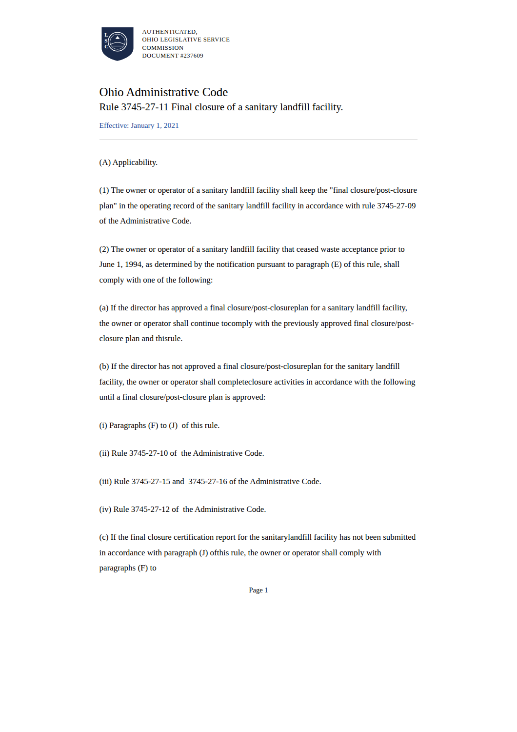L S C
AUTHENTICATED,
OHIO LEGISLATIVE SERVICE
COMMISSION
DOCUMENT #237609
Ohio Administrative Code
Rule 3745-27-11 Final closure of a sanitary landfill facility.
Effective: January 1, 2021
(A) Applicability.
(1) The owner or operator of a sanitary landfill facility shall keep the "final closure/post-closure plan" in the operating record of the sanitary landfill facility in accordance with rule 3745-27-09 of the Administrative Code.
(2) The owner or operator of a sanitary landfill facility that ceased waste acceptance prior to June 1, 1994, as determined by the notification pursuant to paragraph (E) of this rule, shall comply with one of the following:
(a) If the director has approved a final closure/post-closureplan for a sanitary landfill facility, the owner or operator shall continue tocomply with the previously approved final closure/post-closure plan and thisrule.
(b) If the director has not approved a final closure/post-closureplan for the sanitary landfill facility, the owner or operator shall completeclosure activities in accordance with the following until a final closure/post-closure plan is approved:
(i) Paragraphs (F) to (J) of this rule.
(ii) Rule 3745-27-10 of the Administrative Code.
(iii) Rule 3745-27-15 and 3745-27-16 of the Administrative Code.
(iv) Rule 3745-27-12 of the Administrative Code.
(c) If the final closure certification report for the sanitarylandfill facility has not been submitted in accordance with paragraph (J) ofthis rule, the owner or operator shall comply with paragraphs (F) to
Page 1